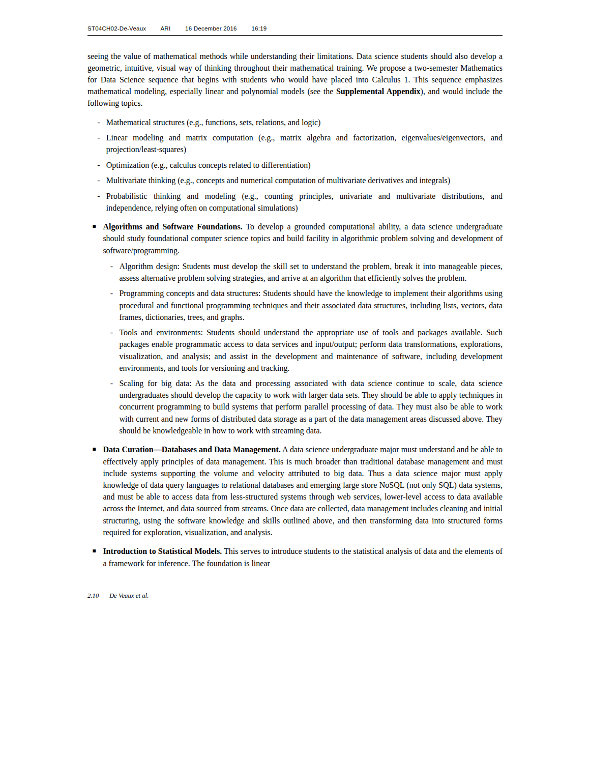ST04CH02-De-Veaux ARI 16 December 2016 16:19
seeing the value of mathematical methods while understanding their limitations. Data science students should also develop a geometric, intuitive, visual way of thinking throughout their mathematical training. We propose a two-semester Mathematics for Data Science sequence that begins with students who would have placed into Calculus 1. This sequence emphasizes mathematical modeling, especially linear and polynomial models (see the Supplemental Appendix), and would include the following topics.
Mathematical structures (e.g., functions, sets, relations, and logic)
Linear modeling and matrix computation (e.g., matrix algebra and factorization, eigenvalues/eigenvectors, and projection/least-squares)
Optimization (e.g., calculus concepts related to differentiation)
Multivariate thinking (e.g., concepts and numerical computation of multivariate derivatives and integrals)
Probabilistic thinking and modeling (e.g., counting principles, univariate and multivariate distributions, and independence, relying often on computational simulations)
Algorithms and Software Foundations. To develop a grounded computational ability, a data science undergraduate should study foundational computer science topics and build facility in algorithmic problem solving and development of software/programming.
Algorithm design: Students must develop the skill set to understand the problem, break it into manageable pieces, assess alternative problem solving strategies, and arrive at an algorithm that efficiently solves the problem.
Programming concepts and data structures: Students should have the knowledge to implement their algorithms using procedural and functional programming techniques and their associated data structures, including lists, vectors, data frames, dictionaries, trees, and graphs.
Tools and environments: Students should understand the appropriate use of tools and packages available. Such packages enable programmatic access to data services and input/output; perform data transformations, explorations, visualization, and analysis; and assist in the development and maintenance of software, including development environments, and tools for versioning and tracking.
Scaling for big data: As the data and processing associated with data science continue to scale, data science undergraduates should develop the capacity to work with larger data sets. They should be able to apply techniques in concurrent programming to build systems that perform parallel processing of data. They must also be able to work with current and new forms of distributed data storage as a part of the data management areas discussed above. They should be knowledgeable in how to work with streaming data.
Data Curation—Databases and Data Management. A data science undergraduate major must understand and be able to effectively apply principles of data management. This is much broader than traditional database management and must include systems supporting the volume and velocity attributed to big data. Thus a data science major must apply knowledge of data query languages to relational databases and emerging large store NoSQL (not only SQL) data systems, and must be able to access data from less-structured systems through web services, lower-level access to data available across the Internet, and data sourced from streams. Once data are collected, data management includes cleaning and initial structuring, using the software knowledge and skills outlined above, and then transforming data into structured forms required for exploration, visualization, and analysis.
Introduction to Statistical Models. This serves to introduce students to the statistical analysis of data and the elements of a framework for inference. The foundation is linear
2.10 De Veaux et al.